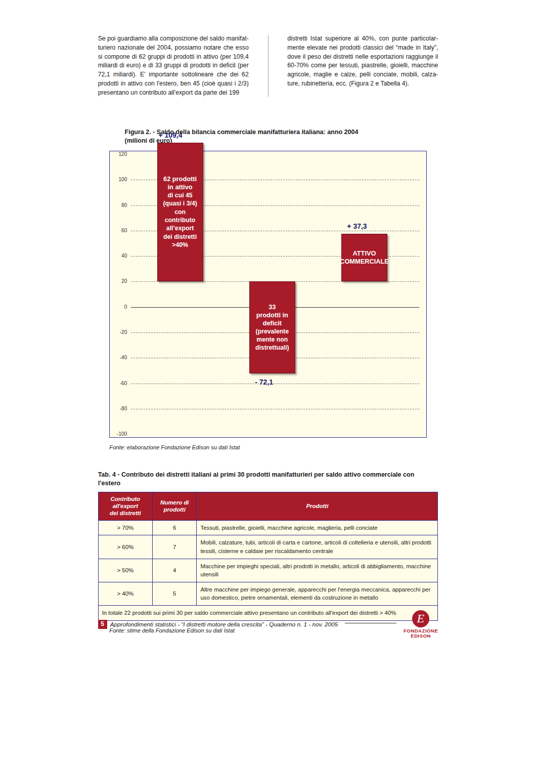Se poi guardiamo alla composizione del saldo manifatturiero nazionale del 2004, possiamo notare che esso si compone di 62 gruppi di prodotti in attivo (per 109,4 miliardi di euro) e di 33 gruppi di prodotti in deficit (per 72,1 miliardi). E' importante sottolineare che dei 62 prodotti in attivo con l'estero, ben 45 (cioè quasi i 2/3) presentano un contributo all'export da parte dei 199
distretti Istat superiore al 40%, con punte particolarmente elevate nei prodotti classici del “made in Italy”, dove il peso dei distretti nelle esportazioni raggiunge il 60-70% come per tessuti, piastrelle, gioielli, macchine agricole, maglie e calze, pelli conciate, mobili, calzature, rubinetteria, ecc. (Figura 2 e Tabella 4).
Figura 2. - Saldo della bilancia commerciale manifatturiera italiana: anno 2004 (milioni di euro)
120 100 80 60 40 20 0 -20 -40 -60 -80 -100
+ 109,4
62 prodotti
in attivo
di cui 45
(quasi i 3/4)
con
contributo
all’export
dei distretti
>40%
33
prodotti in
deficit
(prevalente
mente non
distrettuali)
- 72,1
+ 37,3
ATTIVO
COMMERCIALE
Fonte: elaborazione Fondazione Edison su dati Istat
Tab. 4 - Contributo dei distretti italiani ai primi 30 prodotti manifatturieri per saldo attivo commerciale con l’estero
| Contributo all'export dei distretti | Numero di prodotti | Prodotti |
| --- | --- | --- |
| > 70% | 6 | Tessuti, piastrelle, gioielli, macchine agricole, maglieria, pelli conciate |
| > 60% | 7 | Mobili, calzature, tubi, articoli di carta e cartone, articoli di coltelleria e utensili, altri prodotti tessili, cisterne e caldaie per riscaldamento centrale |
| > 50% | 4 | Macchine per impieghi speciali, altri prodotti in metallo, articoli di abbigliamento, macchine utensili |
| > 40% | 5 | Altre macchine per impiego generale, apparecchi per l'energia meccanica, apparecchi per uso domestico, pietre ornamentali, elementi da costruzione in metallo |
| In totale 22 prodotti sui primi 30 per saldo commerciale attivo presentano un contributo all'export dei distretti > 40% |
Fonte: stime della Fondazione Edison su dati Istat
5 Approfondimenti statistici - “I distretti motore della crescita” - Quaderno n. 1 - nov. 2005 E
FONDAZIONE
EDISON